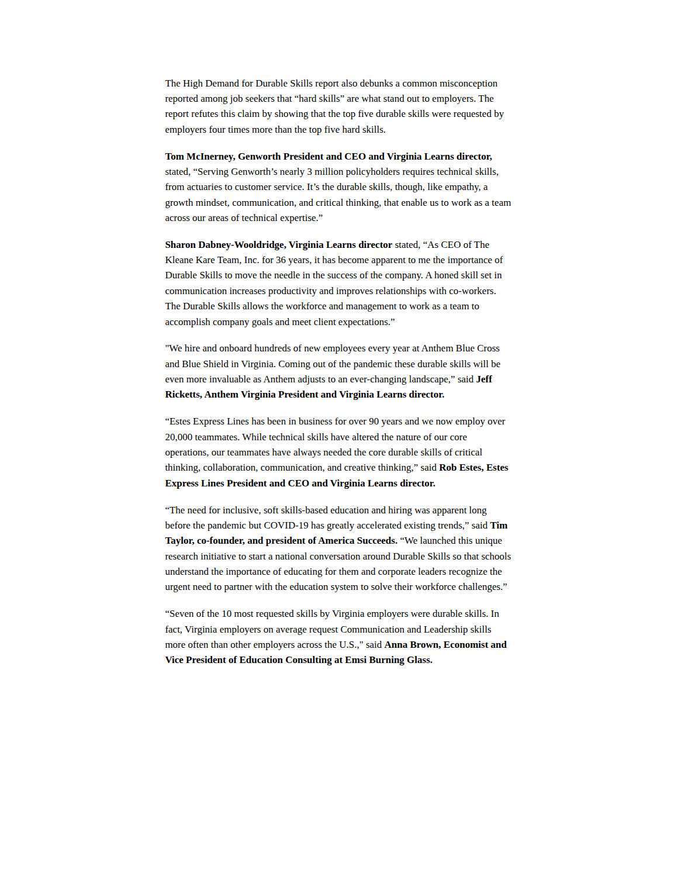The High Demand for Durable Skills report also debunks a common misconception reported among job seekers that “hard skills” are what stand out to employers. The report refutes this claim by showing that the top five durable skills were requested by employers four times more than the top five hard skills.
Tom McInerney, Genworth President and CEO and Virginia Learns director, stated, “Serving Genworth’s nearly 3 million policyholders requires technical skills, from actuaries to customer service. It’s the durable skills, though, like empathy, a growth mindset, communication, and critical thinking, that enable us to work as a team across our areas of technical expertise.”
Sharon Dabney-Wooldridge, Virginia Learns director stated, “As CEO of The Kleane Kare Team, Inc. for 36 years, it has become apparent to me the importance of Durable Skills to move the needle in the success of the company. A honed skill set in communication increases productivity and improves relationships with co-workers. The Durable Skills allows the workforce and management to work as a team to accomplish company goals and meet client expectations.”
"We hire and onboard hundreds of new employees every year at Anthem Blue Cross and Blue Shield in Virginia. Coming out of the pandemic these durable skills will be even more invaluable as Anthem adjusts to an ever-changing landscape,” said Jeff Ricketts, Anthem Virginia President and Virginia Learns director.
“Estes Express Lines has been in business for over 90 years and we now employ over 20,000 teammates. While technical skills have altered the nature of our core operations, our teammates have always needed the core durable skills of critical thinking, collaboration, communication, and creative thinking,” said Rob Estes, Estes Express Lines President and CEO and Virginia Learns director.
“The need for inclusive, soft skills-based education and hiring was apparent long before the pandemic but COVID-19 has greatly accelerated existing trends,” said Tim Taylor, co-founder, and president of America Succeeds. “We launched this unique research initiative to start a national conversation around Durable Skills so that schools understand the importance of educating for them and corporate leaders recognize the urgent need to partner with the education system to solve their workforce challenges.”
“Seven of the 10 most requested skills by Virginia employers were durable skills. In fact, Virginia employers on average request Communication and Leadership skills more often than other employers across the U.S.," said Anna Brown, Economist and Vice President of Education Consulting at Emsi Burning Glass.